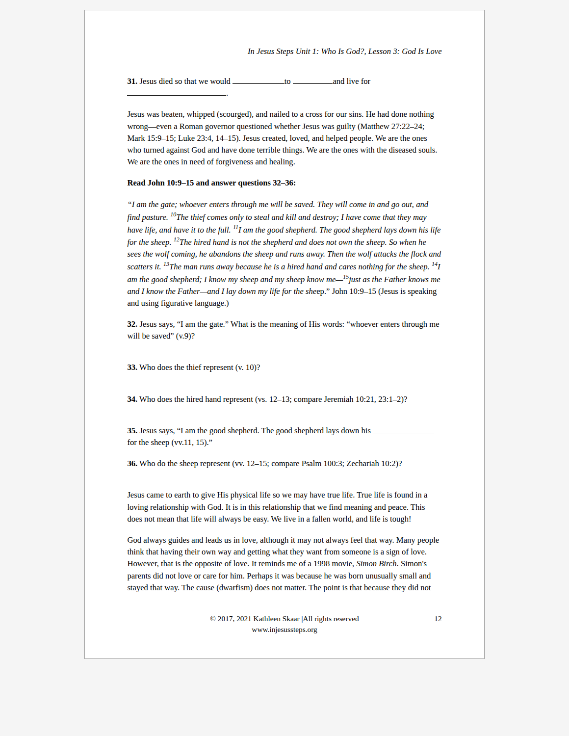In Jesus Steps Unit 1: Who Is God?, Lesson 3: God Is Love
31. Jesus died so that we would to and live for .
Jesus was beaten, whipped (scourged), and nailed to a cross for our sins. He had done nothing wrong—even a Roman governor questioned whether Jesus was guilty (Matthew 27:22–24; Mark 15:9–15; Luke 23:4, 14–15). Jesus created, loved, and helped people. We are the ones who turned against God and have done terrible things. We are the ones with the diseased souls. We are the ones in need of forgiveness and healing.
Read John 10:9–15 and answer questions 32–36:
“I am the gate; whoever enters through me will be saved. They will come in and go out, and find pasture. 10 The thief comes only to steal and kill and destroy; I have come that they may have life, and have it to the full. 11 I am the good shepherd. The good shepherd lays down his life for the sheep. 12 The hired hand is not the shepherd and does not own the sheep. So when he sees the wolf coming, he abandons the sheep and runs away. Then the wolf attacks the flock and scatters it. 13 The man runs away because he is a hired hand and cares nothing for the sheep. 14 I am the good shepherd; I know my sheep and my sheep know me—15just as the Father knows me and I know the Father—and I lay down my life for the sheep.” John 10:9–15 (Jesus is speaking and using figurative language.)
32. Jesus says, “I am the gate.” What is the meaning of His words: “whoever enters through me will be saved” (v.9)?
33. Who does the thief represent (v. 10)?
34. Who does the hired hand represent (vs. 12–13; compare Jeremiah 10:21, 23:1–2)?
35. Jesus says, “I am the good shepherd. The good shepherd lays down his for the sheep (vv.11, 15).”
36. Who do the sheep represent (vv. 12–15; compare Psalm 100:3; Zechariah 10:2)?
Jesus came to earth to give His physical life so we may have true life. True life is found in a loving relationship with God. It is in this relationship that we find meaning and peace. This does not mean that life will always be easy. We live in a fallen world, and life is tough!
God always guides and leads us in love, although it may not always feel that way. Many people think that having their own way and getting what they want from someone is a sign of love. However, that is the opposite of love. It reminds me of a 1998 movie, Simon Birch. Simon's parents did not love or care for him. Perhaps it was because he was born unusually small and stayed that way. The cause (dwarfism) does not matter. The point is that because they did not
© 2017, 2021 Kathleen Skaar |All rights reserved www.injesussteps.org 12